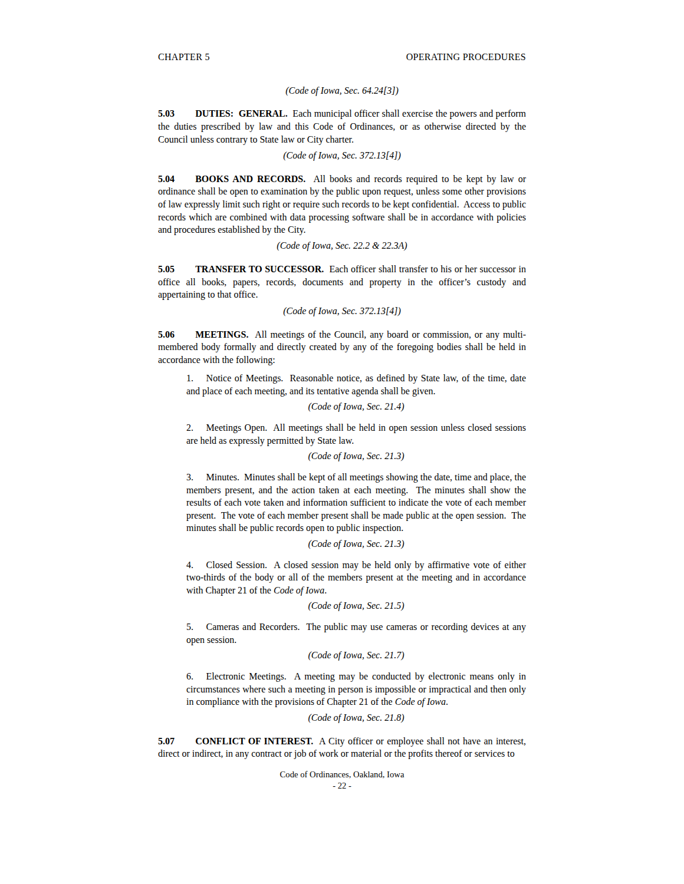Chapter 5
Operating Procedures
(Code of Iowa, Sec. 64.24[3])
5.03 DUTIES: GENERAL. Each municipal officer shall exercise the powers and perform the duties prescribed by law and this Code of Ordinances, or as otherwise directed by the Council unless contrary to State law or City charter.
(Code of Iowa, Sec. 372.13[4])
5.04 BOOKS AND RECORDS. All books and records required to be kept by law or ordinance shall be open to examination by the public upon request, unless some other provisions of law expressly limit such right or require such records to be kept confidential. Access to public records which are combined with data processing software shall be in accordance with policies and procedures established by the City.
(Code of Iowa, Sec. 22.2 & 22.3A)
5.05 TRANSFER TO SUCCESSOR. Each officer shall transfer to his or her successor in office all books, papers, records, documents and property in the officer’s custody and appertaining to that office.
(Code of Iowa, Sec. 372.13[4])
5.06 MEETINGS. All meetings of the Council, any board or commission, or any multi-membered body formally and directly created by any of the foregoing bodies shall be held in accordance with the following:
1. Notice of Meetings. Reasonable notice, as defined by State law, of the time, date and place of each meeting, and its tentative agenda shall be given.
(Code of Iowa, Sec. 21.4)
2. Meetings Open. All meetings shall be held in open session unless closed sessions are held as expressly permitted by State law.
(Code of Iowa, Sec. 21.3)
3. Minutes. Minutes shall be kept of all meetings showing the date, time and place, the members present, and the action taken at each meeting. The minutes shall show the results of each vote taken and information sufficient to indicate the vote of each member present. The vote of each member present shall be made public at the open session. The minutes shall be public records open to public inspection.
(Code of Iowa, Sec. 21.3)
4. Closed Session. A closed session may be held only by affirmative vote of either two-thirds of the body or all of the members present at the meeting and in accordance with Chapter 21 of the Code of Iowa.
(Code of Iowa, Sec. 21.5)
5. Cameras and Recorders. The public may use cameras or recording devices at any open session.
(Code of Iowa, Sec. 21.7)
6. Electronic Meetings. A meeting may be conducted by electronic means only in circumstances where such a meeting in person is impossible or impractical and then only in compliance with the provisions of Chapter 21 of the Code of Iowa.
(Code of Iowa, Sec. 21.8)
5.07 CONFLICT OF INTEREST. A City officer or employee shall not have an interest, direct or indirect, in any contract or job of work or material or the profits thereof or services to
Code of Ordinances, Oakland, Iowa
- 22 -